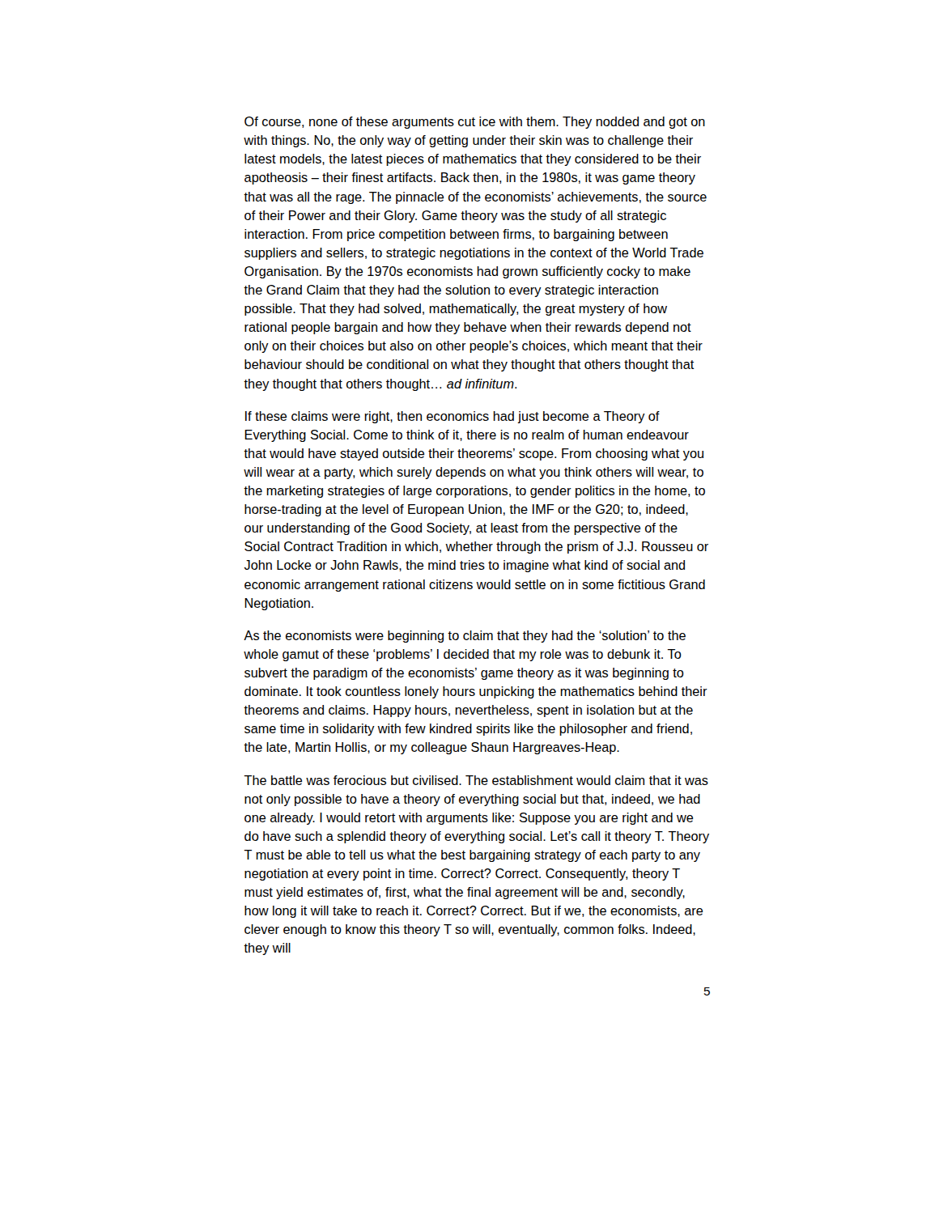Of course, none of these arguments cut ice with them. They nodded and got on with things. No, the only way of getting under their skin was to challenge their latest models, the latest pieces of mathematics that they considered to be their apotheosis – their finest artifacts. Back then, in the 1980s, it was game theory that was all the rage. The pinnacle of the economists’ achievements, the source of their Power and their Glory. Game theory was the study of all strategic interaction. From price competition between firms, to bargaining between suppliers and sellers, to strategic negotiations in the context of the World Trade Organisation. By the 1970s economists had grown sufficiently cocky to make the Grand Claim that they had the solution to every strategic interaction possible. That they had solved, mathematically, the great mystery of how rational people bargain and how they behave when their rewards depend not only on their choices but also on other people’s choices, which meant that their behaviour should be conditional on what they thought that others thought that they thought that others thought… ad infinitum.
If these claims were right, then economics had just become a Theory of Everything Social. Come to think of it, there is no realm of human endeavour that would have stayed outside their theorems’ scope. From choosing what you will wear at a party, which surely depends on what you think others will wear, to the marketing strategies of large corporations, to gender politics in the home, to horse-trading at the level of European Union, the IMF or the G20; to, indeed, our understanding of the Good Society, at least from the perspective of the Social Contract Tradition in which, whether through the prism of J.J. Rousseu or John Locke or John Rawls, the mind tries to imagine what kind of social and economic arrangement rational citizens would settle on in some fictitious Grand Negotiation.
As the economists were beginning to claim that they had the ‘solution’ to the whole gamut of these ‘problems’ I decided that my role was to debunk it. To subvert the paradigm of the economists’ game theory as it was beginning to dominate. It took countless lonely hours unpicking the mathematics behind their theorems and claims. Happy hours, nevertheless, spent in isolation but at the same time in solidarity with few kindred spirits like the philosopher and friend, the late, Martin Hollis, or my colleague Shaun Hargreaves-Heap.
The battle was ferocious but civilised. The establishment would claim that it was not only possible to have a theory of everything social but that, indeed, we had one already. I would retort with arguments like: Suppose you are right and we do have such a splendid theory of everything social. Let’s call it theory T. Theory T must be able to tell us what the best bargaining strategy of each party to any negotiation at every point in time. Correct? Correct. Consequently, theory T must yield estimates of, first, what the final agreement will be and, secondly, how long it will take to reach it. Correct? Correct. But if we, the economists, are clever enough to know this theory T so will, eventually, common folks. Indeed, they will
5